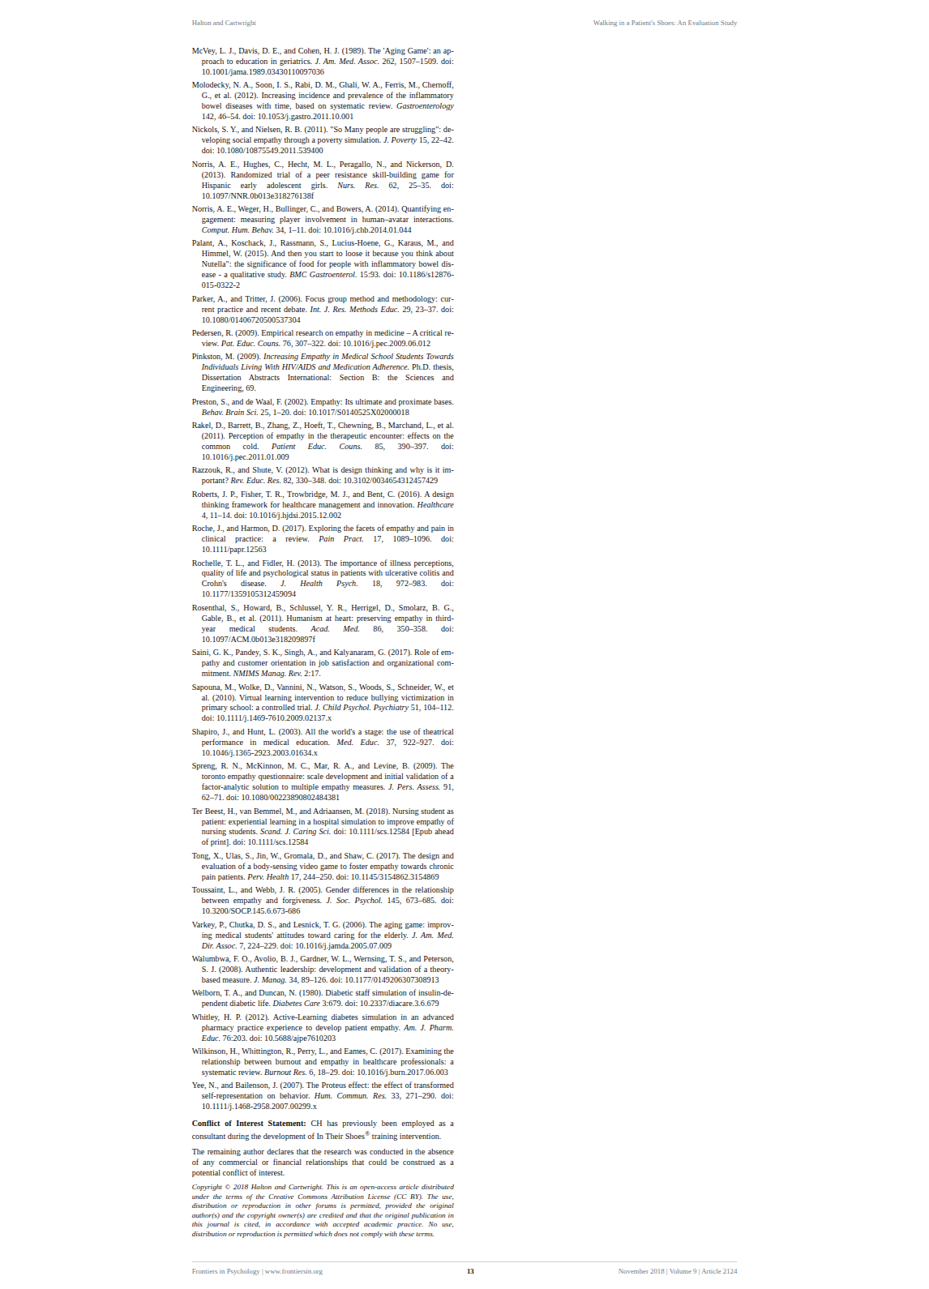Halton and Cartwright
Walking in a Patient's Shoes: An Evaluation Study
McVey, L. J., Davis, D. E., and Cohen, H. J. (1989). The 'Aging Game': an approach to education in geriatrics. J. Am. Med. Assoc. 262, 1507–1509. doi: 10.1001/jama.1989.03430110097036
Molodecky, N. A., Soon, I. S., Rabi, D. M., Ghali, W. A., Ferris, M., Chernoff, G., et al. (2012). Increasing incidence and prevalence of the inflammatory bowel diseases with time, based on systematic review. Gastroenterology 142, 46–54. doi: 10.1053/j.gastro.2011.10.001
Nickols, S. Y., and Nielsen, R. B. (2011). "So Many people are struggling": developing social empathy through a poverty simulation. J. Poverty 15, 22–42. doi: 10.1080/10875549.2011.539400
Norris, A. E., Hughes, C., Hecht, M. L., Peragallo, N., and Nickerson, D. (2013). Randomized trial of a peer resistance skill-building game for Hispanic early adolescent girls. Nurs. Res. 62, 25–35. doi: 10.1097/NNR.0b013e318276138f
Norris, A. E., Weger, H., Bullinger, C., and Bowers, A. (2014). Quantifying engagement: measuring player involvement in human–avatar interactions. Comput. Hum. Behav. 34, 1–11. doi: 10.1016/j.chb.2014.01.044
Palant, A., Koschack, J., Rassmann, S., Lucius-Hoene, G., Karaus, M., and Himmel, W. (2015). And then you start to loose it because you think about Nutella": the significance of food for people with inflammatory bowel disease - a qualitative study. BMC Gastroenterol. 15:93. doi: 10.1186/s12876-015-0322-2
Parker, A., and Tritter, J. (2006). Focus group method and methodology: current practice and recent debate. Int. J. Res. Methods Educ. 29, 23–37. doi: 10.1080/01406720500537304
Pedersen, R. (2009). Empirical research on empathy in medicine – A critical review. Pat. Educ. Couns. 76, 307–322. doi: 10.1016/j.pec.2009.06.012
Pinkston, M. (2009). Increasing Empathy in Medical School Students Towards Individuals Living With HIV/AIDS and Medication Adherence. Ph.D. thesis, Dissertation Abstracts International: Section B: the Sciences and Engineering, 69.
Preston, S., and de Waal, F. (2002). Empathy: Its ultimate and proximate bases. Behav. Brain Sci. 25, 1–20. doi: 10.1017/S0140525X02000018
Rakel, D., Barrett, B., Zhang, Z., Hoeft, T., Chewning, B., Marchand, L., et al. (2011). Perception of empathy in the therapeutic encounter: effects on the common cold. Patient Educ. Couns. 85, 390–397. doi: 10.1016/j.pec.2011.01.009
Razzouk, R., and Shute, V. (2012). What is design thinking and why is it important? Rev. Educ. Res. 82, 330–348. doi: 10.3102/0034654312457429
Roberts, J. P., Fisher, T. R., Trowbridge, M. J., and Bent, C. (2016). A design thinking framework for healthcare management and innovation. Healthcare 4, 11–14. doi: 10.1016/j.hjdsi.2015.12.002
Roche, J., and Harmon, D. (2017). Exploring the facets of empathy and pain in clinical practice: a review. Pain Pract. 17, 1089–1096. doi: 10.1111/papr.12563
Rochelle, T. L., and Fidler, H. (2013). The importance of illness perceptions, quality of life and psychological status in patients with ulcerative colitis and Crohn's disease. J. Health Psych. 18, 972–983. doi: 10.1177/1359105312459094
Rosenthal, S., Howard, B., Schlussel, Y. R., Herrigel, D., Smolarz, B. G., Gable, B., et al. (2011). Humanism at heart: preserving empathy in third-year medical students. Acad. Med. 86, 350–358. doi: 10.1097/ACM.0b013e318209897f
Saini, G. K., Pandey, S. K., Singh, A., and Kalyanaram, G. (2017). Role of empathy and customer orientation in job satisfaction and organizational commitment. NMIMS Manag. Rev. 2:17.
Sapouna, M., Wolke, D., Vannini, N., Watson, S., Woods, S., Schneider, W., et al. (2010). Virtual learning intervention to reduce bullying victimization in primary school: a controlled trial. J. Child Psychol. Psychiatry 51, 104–112. doi: 10.1111/j.1469-7610.2009.02137.x
Shapiro, J., and Hunt, L. (2003). All the world's a stage: the use of theatrical performance in medical education. Med. Educ. 37, 922–927. doi: 10.1046/j.1365-2923.2003.01634.x
Spreng, R. N., McKinnon, M. C., Mar, R. A., and Levine, B. (2009). The toronto empathy questionnaire: scale development and initial validation of a factor-analytic solution to multiple empathy measures. J. Pers. Assess. 91, 62–71. doi: 10.1080/00223890802484381
Ter Beest, H., van Bemmel, M., and Adriaansen, M. (2018). Nursing student as patient: experiential learning in a hospital simulation to improve empathy of nursing students. Scand. J. Caring Sci. doi: 10.1111/scs.12584 [Epub ahead of print]. doi: 10.1111/scs.12584
Tong, X., Ulas, S., Jin, W., Gromala, D., and Shaw, C. (2017). The design and evaluation of a body-sensing video game to foster empathy towards chronic pain patients. Perv. Health 17, 244–250. doi: 10.1145/3154862.3154869
Toussaint, L., and Webb, J. R. (2005). Gender differences in the relationship between empathy and forgiveness. J. Soc. Psychol. 145, 673–685. doi: 10.3200/SOCP.145.6.673-686
Varkey, P., Chutka, D. S., and Lesnick, T. G. (2006). The aging game: improving medical students' attitudes toward caring for the elderly. J. Am. Med. Dir. Assoc. 7, 224–229. doi: 10.1016/j.jamda.2005.07.009
Walumbwa, F. O., Avolio, B. J., Gardner, W. L., Wernsing, T. S., and Peterson, S. J. (2008). Authentic leadership: development and validation of a theory-based measure. J. Manag. 34, 89–126. doi: 10.1177/0149206307308913
Welborn, T. A., and Duncan, N. (1980). Diabetic staff simulation of insulin-dependent diabetic life. Diabetes Care 3:679. doi: 10.2337/diacare.3.6.679
Whitley, H. P. (2012). Active-Learning diabetes simulation in an advanced pharmacy practice experience to develop patient empathy. Am. J. Pharm. Educ. 76:203. doi: 10.5688/ajpe7610203
Wilkinson, H., Whittington, R., Perry, L., and Eames, C. (2017). Examining the relationship between burnout and empathy in healthcare professionals: a systematic review. Burnout Res. 6, 18–29. doi: 10.1016/j.burn.2017.06.003
Yee, N., and Bailenson, J. (2007). The Proteus effect: the effect of transformed self-representation on behavior. Hum. Commun. Res. 33, 271–290. doi: 10.1111/j.1468-2958.2007.00299.x
Conflict of Interest Statement: CH has previously been employed as a consultant during the development of In Their Shoes® training intervention.
The remaining author declares that the research was conducted in the absence of any commercial or financial relationships that could be construed as a potential conflict of interest.
Copyright © 2018 Halton and Cartwright. This is an open-access article distributed under the terms of the Creative Commons Attribution License (CC BY). The use, distribution or reproduction in other forums is permitted, provided the original author(s) and the copyright owner(s) are credited and that the original publication in this journal is cited, in accordance with accepted academic practice. No use, distribution or reproduction is permitted which does not comply with these terms.
Frontiers in Psychology | www.frontiersin.org
13
November 2018 | Volume 9 | Article 2124